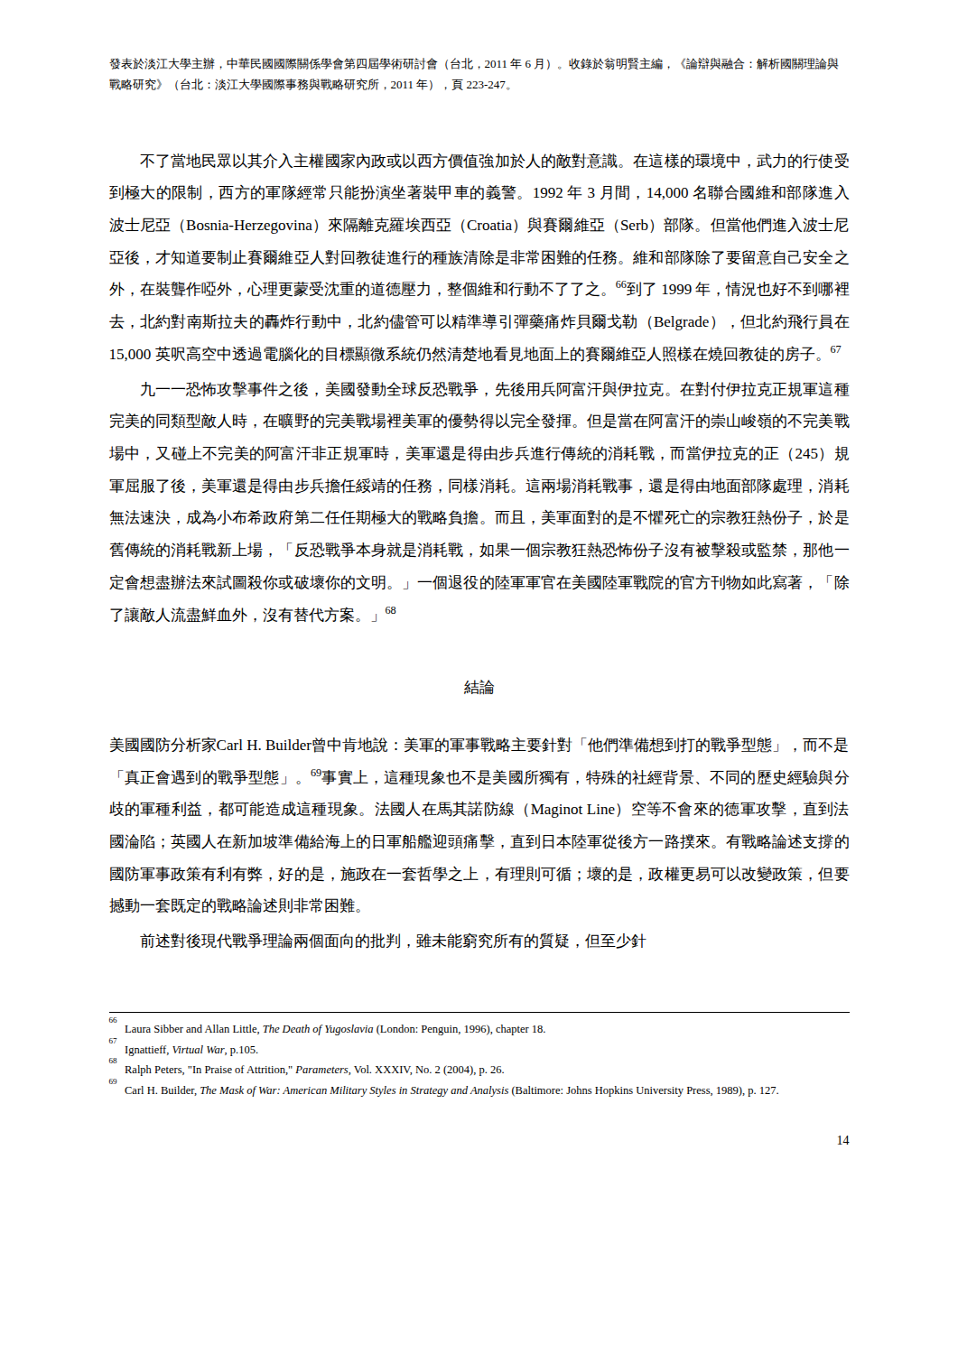發表於淡江大學主辦，中華民國國際關係學會第四屆學術研討會（台北，2011 年 6 月）。收錄於翁明賢主編，《論辯與融合：解析國關理論與戰略研究》（台北：淡江大學國際事務與戰略研究所，2011 年），頁 223-247。
不了當地民眾以其介入主權國家內政或以西方價值強加於人的敵對意識。在這樣的環境中，武力的行使受到極大的限制，西方的軍隊經常只能扮演坐著裝甲車的義警。1992 年 3 月間，14,000 名聯合國維和部隊進入波士尼亞（Bosnia-Herzegovina）來隔離克羅埃西亞（Croatia）與賽爾維亞（Serb）部隊。但當他們進入波士尼亞後，才知道要制止賽爾維亞人對回教徒進行的種族清除是非常困難的任務。維和部隊除了要留意自己安全之外，在裝聾作啞外，心理更蒙受沈重的道德壓力，整個維和行動不了了之。66到了 1999 年，情況也好不到哪裡去，北約對南斯拉夫的轟炸行動中，北約儘管可以精準導引彈藥痛炸貝爾戈勒（Belgrade），但北約飛行員在 15,000 英呎高空中透過電腦化的目標顯微系統仍然清楚地看見地面上的賽爾維亞人照樣在燒回教徒的房子。67
九一一恐怖攻擊事件之後，美國發動全球反恐戰爭，先後用兵阿富汗與伊拉克。在對付伊拉克正規軍這種完美的同類型敵人時，在曠野的完美戰場裡美軍的優勢得以完全發揮。但是當在阿富汗的崇山峻嶺的不完美戰場中，又碰上不完美的阿富汗非正規軍時，美軍還是得由步兵進行傳統的消耗戰，而當伊拉克的正（245）規軍屈服了後，美軍還是得由步兵擔任綏靖的任務，同樣消耗。這兩場消耗戰事，還是得由地面部隊處理，消耗無法速決，成為小布希政府第二任任期極大的戰略負擔。而且，美軍面對的是不懼死亡的宗教狂熱份子，於是舊傳統的消耗戰新上場，「反恐戰爭本身就是消耗戰，如果一個宗教狂熱恐怖份子沒有被擊殺或監禁，那他一定會想盡辦法來試圖殺你或破壞你的文明。」一個退役的陸軍軍官在美國陸軍戰院的官方刊物如此寫著，「除了讓敵人流盡鮮血外，沒有替代方案。」68
結論
美國國防分析家Carl H. Builder曾中肯地說：美軍的軍事戰略主要針對「他們準備想到打的戰爭型態」，而不是「真正會遇到的戰爭型態」。69事實上，這種現象也不是美國所獨有，特殊的社經背景、不同的歷史經驗與分歧的軍種利益，都可能造成這種現象。法國人在馬其諾防線（Maginot Line）空等不會來的德軍攻擊，直到法國淪陷；英國人在新加坡準備給海上的日軍船艦迎頭痛擊，直到日本陸軍從後方一路撲來。有戰略論述支撐的國防軍事政策有利有弊，好的是，施政在一套哲學之上，有理則可循；壞的是，政權更易可以改變政策，但要撼動一套既定的戰略論述則非常困難。
前述對後現代戰爭理論兩個面向的批判，雖未能窮究所有的質疑，但至少針
66 Laura Sibber and Allan Little, The Death of Yugoslavia (London: Penguin, 1996), chapter 18.
67 Ignattieff, Virtual War, p.105.
68 Ralph Peters, "In Praise of Attrition," Parameters, Vol. XXXIV, No. 2 (2004), p. 26.
69 Carl H. Builder, The Mask of War: American Military Styles in Strategy and Analysis (Baltimore: Johns Hopkins University Press, 1989), p. 127.
14